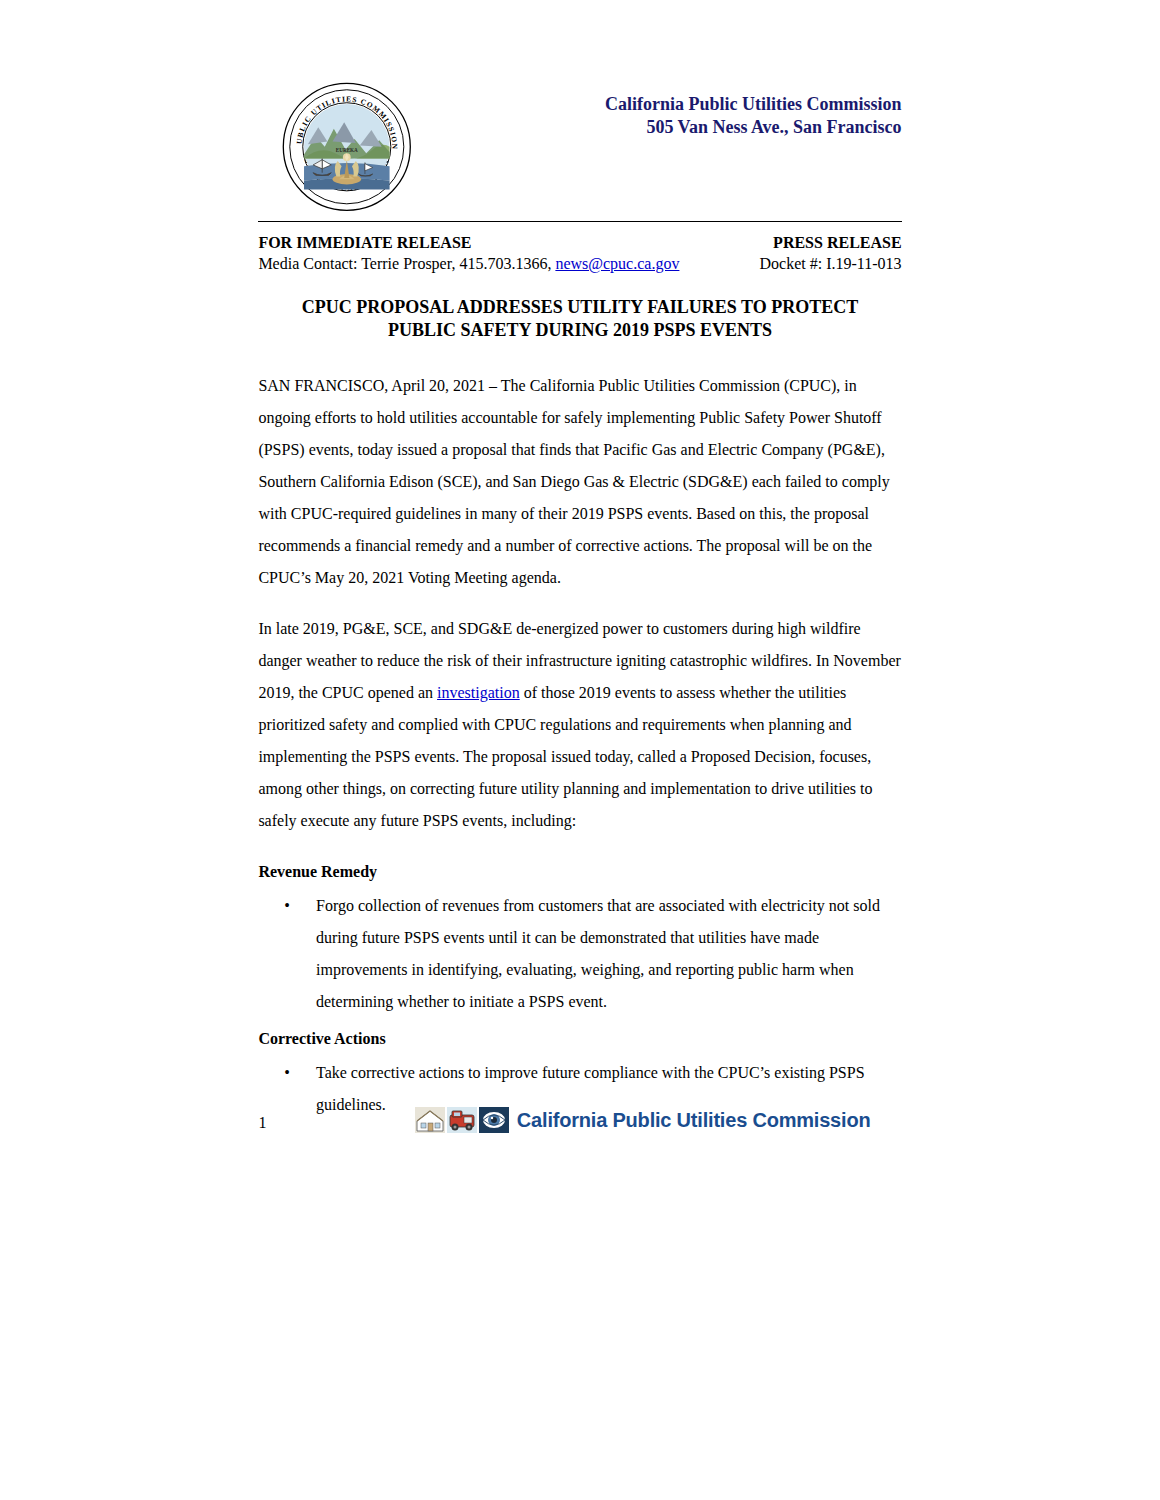PUBLIC UTILITIES COMMISSION STATE OF CALIFORNIA EUREKA
California Public Utilities Commission
505 Van Ness Ave., San Francisco
FOR IMMEDIATE RELEASE PRESS RELEASE
Media Contact: Terrie Prosper, 415.703.1366, news@cpuc.ca.gov Docket #: I.19-11-013
CPUC Proposal Addresses Utility Failures to Protect Public Safety During 2019 PSPS Events
SAN FRANCISCO, April 20, 2021 – The California Public Utilities Commission (CPUC), in ongoing efforts to hold utilities accountable for safely implementing Public Safety Power Shutoff (PSPS) events, today issued a proposal that finds that Pacific Gas and Electric Company (PG&E), Southern California Edison (SCE), and San Diego Gas & Electric (SDG&E) each failed to comply with CPUC-required guidelines in many of their 2019 PSPS events. Based on this, the proposal recommends a financial remedy and a number of corrective actions. The proposal will be on the CPUC’s May 20, 2021 Voting Meeting agenda.
In late 2019, PG&E, SCE, and SDG&E de-energized power to customers during high wildfire danger weather to reduce the risk of their infrastructure igniting catastrophic wildfires. In November 2019, the CPUC opened an investigation of those 2019 events to assess whether the utilities prioritized safety and complied with CPUC regulations and requirements when planning and implementing the PSPS events. The proposal issued today, called a Proposed Decision, focuses, among other things, on correcting future utility planning and implementation to drive utilities to safely execute any future PSPS events, including:
Revenue Remedy
Forgo collection of revenues from customers that are associated with electricity not sold during future PSPS events until it can be demonstrated that utilities have made improvements in identifying, evaluating, weighing, and reporting public harm when determining whether to initiate a PSPS event.
Corrective Actions
Take corrective actions to improve future compliance with the CPUC’s existing PSPS guidelines.
1
California Public Utilities Commission